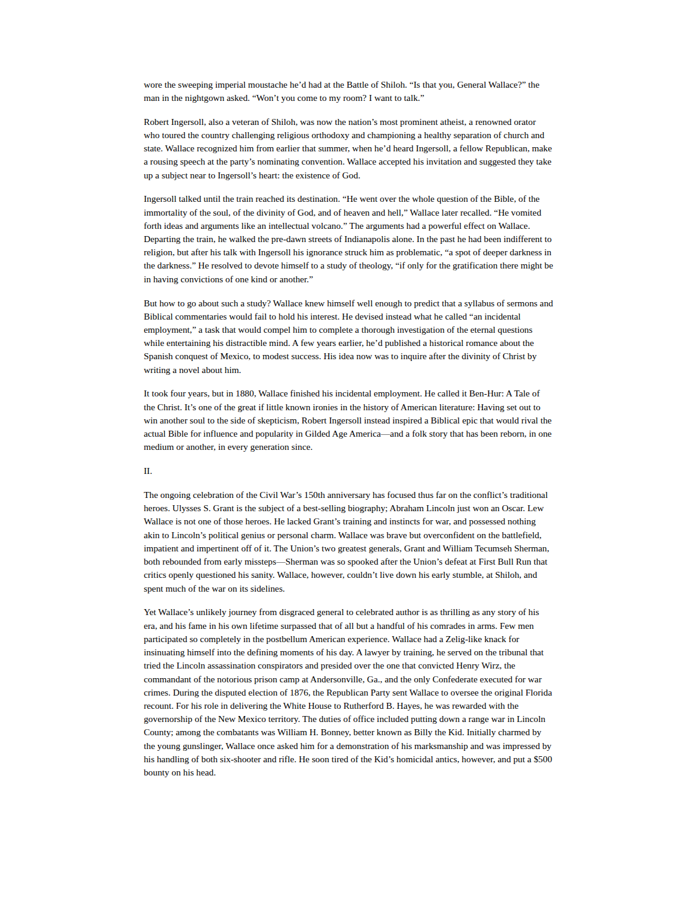wore the sweeping imperial moustache he’d had at the Battle of Shiloh. “Is that you, General Wallace?” the man in the nightgown asked. “Won’t you come to my room? I want to talk.”
Robert Ingersoll, also a veteran of Shiloh, was now the nation’s most prominent atheist, a renowned orator who toured the country challenging religious orthodoxy and championing a healthy separation of church and state. Wallace recognized him from earlier that summer, when he’d heard Ingersoll, a fellow Republican, make a rousing speech at the party’s nominating convention. Wallace accepted his invitation and suggested they take up a subject near to Ingersoll’s heart: the existence of God.
Ingersoll talked until the train reached its destination. “He went over the whole question of the Bible, of the immortality of the soul, of the divinity of God, and of heaven and hell,” Wallace later recalled. “He vomited forth ideas and arguments like an intellectual volcano.” The arguments had a powerful effect on Wallace. Departing the train, he walked the pre-dawn streets of Indianapolis alone. In the past he had been indifferent to religion, but after his talk with Ingersoll his ignorance struck him as problematic, “a spot of deeper darkness in the darkness.” He resolved to devote himself to a study of theology, “if only for the gratification there might be in having convictions of one kind or another.”
But how to go about such a study? Wallace knew himself well enough to predict that a syllabus of sermons and Biblical commentaries would fail to hold his interest. He devised instead what he called “an incidental employment,” a task that would compel him to complete a thorough investigation of the eternal questions while entertaining his distractible mind. A few years earlier, he’d published a historical romance about the Spanish conquest of Mexico, to modest success. His idea now was to inquire after the divinity of Christ by writing a novel about him.
It took four years, but in 1880, Wallace finished his incidental employment. He called it Ben-Hur: A Tale of the Christ. It’s one of the great if little known ironies in the history of American literature: Having set out to win another soul to the side of skepticism, Robert Ingersoll instead inspired a Biblical epic that would rival the actual Bible for influence and popularity in Gilded Age America—and a folk story that has been reborn, in one medium or another, in every generation since.
II.
The ongoing celebration of the Civil War’s 150th anniversary has focused thus far on the conflict’s traditional heroes. Ulysses S. Grant is the subject of a best-selling biography; Abraham Lincoln just won an Oscar. Lew Wallace is not one of those heroes. He lacked Grant’s training and instincts for war, and possessed nothing akin to Lincoln’s political genius or personal charm. Wallace was brave but overconfident on the battlefield, impatient and impertinent off of it. The Union’s two greatest generals, Grant and William Tecumseh Sherman, both rebounded from early missteps—Sherman was so spooked after the Union’s defeat at First Bull Run that critics openly questioned his sanity. Wallace, however, couldn’t live down his early stumble, at Shiloh, and spent much of the war on its sidelines.
Yet Wallace’s unlikely journey from disgraced general to celebrated author is as thrilling as any story of his era, and his fame in his own lifetime surpassed that of all but a handful of his comrades in arms. Few men participated so completely in the postbellum American experience. Wallace had a Zelig-like knack for insinuating himself into the defining moments of his day. A lawyer by training, he served on the tribunal that tried the Lincoln assassination conspirators and presided over the one that convicted Henry Wirz, the commandant of the notorious prison camp at Andersonville, Ga., and the only Confederate executed for war crimes. During the disputed election of 1876, the Republican Party sent Wallace to oversee the original Florida recount. For his role in delivering the White House to Rutherford B. Hayes, he was rewarded with the governorship of the New Mexico territory. The duties of office included putting down a range war in Lincoln County; among the combatants was William H. Bonney, better known as Billy the Kid. Initially charmed by the young gunslinger, Wallace once asked him for a demonstration of his marksmanship and was impressed by his handling of both six-shooter and rifle. He soon tired of the Kid’s homicidal antics, however, and put a $500 bounty on his head.